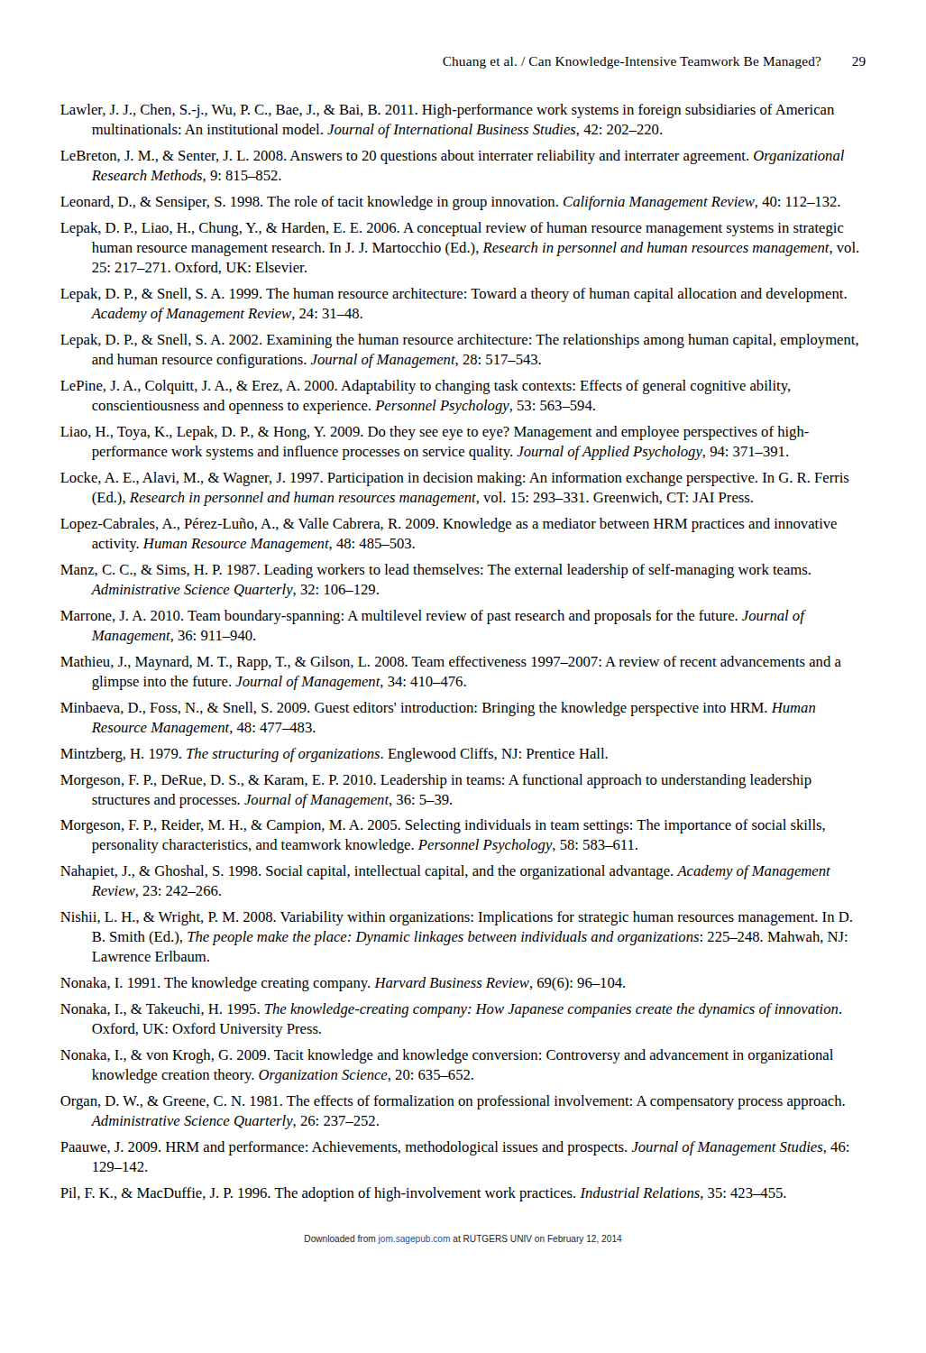Chuang et al. / Can Knowledge-Intensive Teamwork Be Managed?29
Lawler, J. J., Chen, S.-j., Wu, P. C., Bae, J., & Bai, B. 2011. High-performance work systems in foreign subsidiaries of American multinationals: An institutional model. Journal of International Business Studies, 42: 202–220.
LeBreton, J. M., & Senter, J. L. 2008. Answers to 20 questions about interrater reliability and interrater agreement. Organizational Research Methods, 9: 815–852.
Leonard, D., & Sensiper, S. 1998. The role of tacit knowledge in group innovation. California Management Review, 40: 112–132.
Lepak, D. P., Liao, H., Chung, Y., & Harden, E. E. 2006. A conceptual review of human resource management systems in strategic human resource management research. In J. J. Martocchio (Ed.), Research in personnel and human resources management, vol. 25: 217–271. Oxford, UK: Elsevier.
Lepak, D. P., & Snell, S. A. 1999. The human resource architecture: Toward a theory of human capital allocation and development. Academy of Management Review, 24: 31–48.
Lepak, D. P., & Snell, S. A. 2002. Examining the human resource architecture: The relationships among human capital, employment, and human resource configurations. Journal of Management, 28: 517–543.
LePine, J. A., Colquitt, J. A., & Erez, A. 2000. Adaptability to changing task contexts: Effects of general cognitive ability, conscientiousness and openness to experience. Personnel Psychology, 53: 563–594.
Liao, H., Toya, K., Lepak, D. P., & Hong, Y. 2009. Do they see eye to eye? Management and employee perspectives of high-performance work systems and influence processes on service quality. Journal of Applied Psychology, 94: 371–391.
Locke, A. E., Alavi, M., & Wagner, J. 1997. Participation in decision making: An information exchange perspective. In G. R. Ferris (Ed.), Research in personnel and human resources management, vol. 15: 293–331. Greenwich, CT: JAI Press.
Lopez-Cabrales, A., Pérez-Luño, A., & Valle Cabrera, R. 2009. Knowledge as a mediator between HRM practices and innovative activity. Human Resource Management, 48: 485–503.
Manz, C. C., & Sims, H. P. 1987. Leading workers to lead themselves: The external leadership of self-managing work teams. Administrative Science Quarterly, 32: 106–129.
Marrone, J. A. 2010. Team boundary-spanning: A multilevel review of past research and proposals for the future. Journal of Management, 36: 911–940.
Mathieu, J., Maynard, M. T., Rapp, T., & Gilson, L. 2008. Team effectiveness 1997–2007: A review of recent advancements and a glimpse into the future. Journal of Management, 34: 410–476.
Minbaeva, D., Foss, N., & Snell, S. 2009. Guest editors' introduction: Bringing the knowledge perspective into HRM. Human Resource Management, 48: 477–483.
Mintzberg, H. 1979. The structuring of organizations. Englewood Cliffs, NJ: Prentice Hall.
Morgeson, F. P., DeRue, D. S., & Karam, E. P. 2010. Leadership in teams: A functional approach to understanding leadership structures and processes. Journal of Management, 36: 5–39.
Morgeson, F. P., Reider, M. H., & Campion, M. A. 2005. Selecting individuals in team settings: The importance of social skills, personality characteristics, and teamwork knowledge. Personnel Psychology, 58: 583–611.
Nahapiet, J., & Ghoshal, S. 1998. Social capital, intellectual capital, and the organizational advantage. Academy of Management Review, 23: 242–266.
Nishii, L. H., & Wright, P. M. 2008. Variability within organizations: Implications for strategic human resources management. In D. B. Smith (Ed.), The people make the place: Dynamic linkages between individuals and organizations: 225–248. Mahwah, NJ: Lawrence Erlbaum.
Nonaka, I. 1991. The knowledge creating company. Harvard Business Review, 69(6): 96–104.
Nonaka, I., & Takeuchi, H. 1995. The knowledge-creating company: How Japanese companies create the dynamics of innovation. Oxford, UK: Oxford University Press.
Nonaka, I., & von Krogh, G. 2009. Tacit knowledge and knowledge conversion: Controversy and advancement in organizational knowledge creation theory. Organization Science, 20: 635–652.
Organ, D. W., & Greene, C. N. 1981. The effects of formalization on professional involvement: A compensatory process approach. Administrative Science Quarterly, 26: 237–252.
Paauwe, J. 2009. HRM and performance: Achievements, methodological issues and prospects. Journal of Management Studies, 46: 129–142.
Pil, F. K., & MacDuffie, J. P. 1996. The adoption of high-involvement work practices. Industrial Relations, 35: 423–455.
Downloaded from jom.sagepub.com at RUTGERS UNIV on February 12, 2014